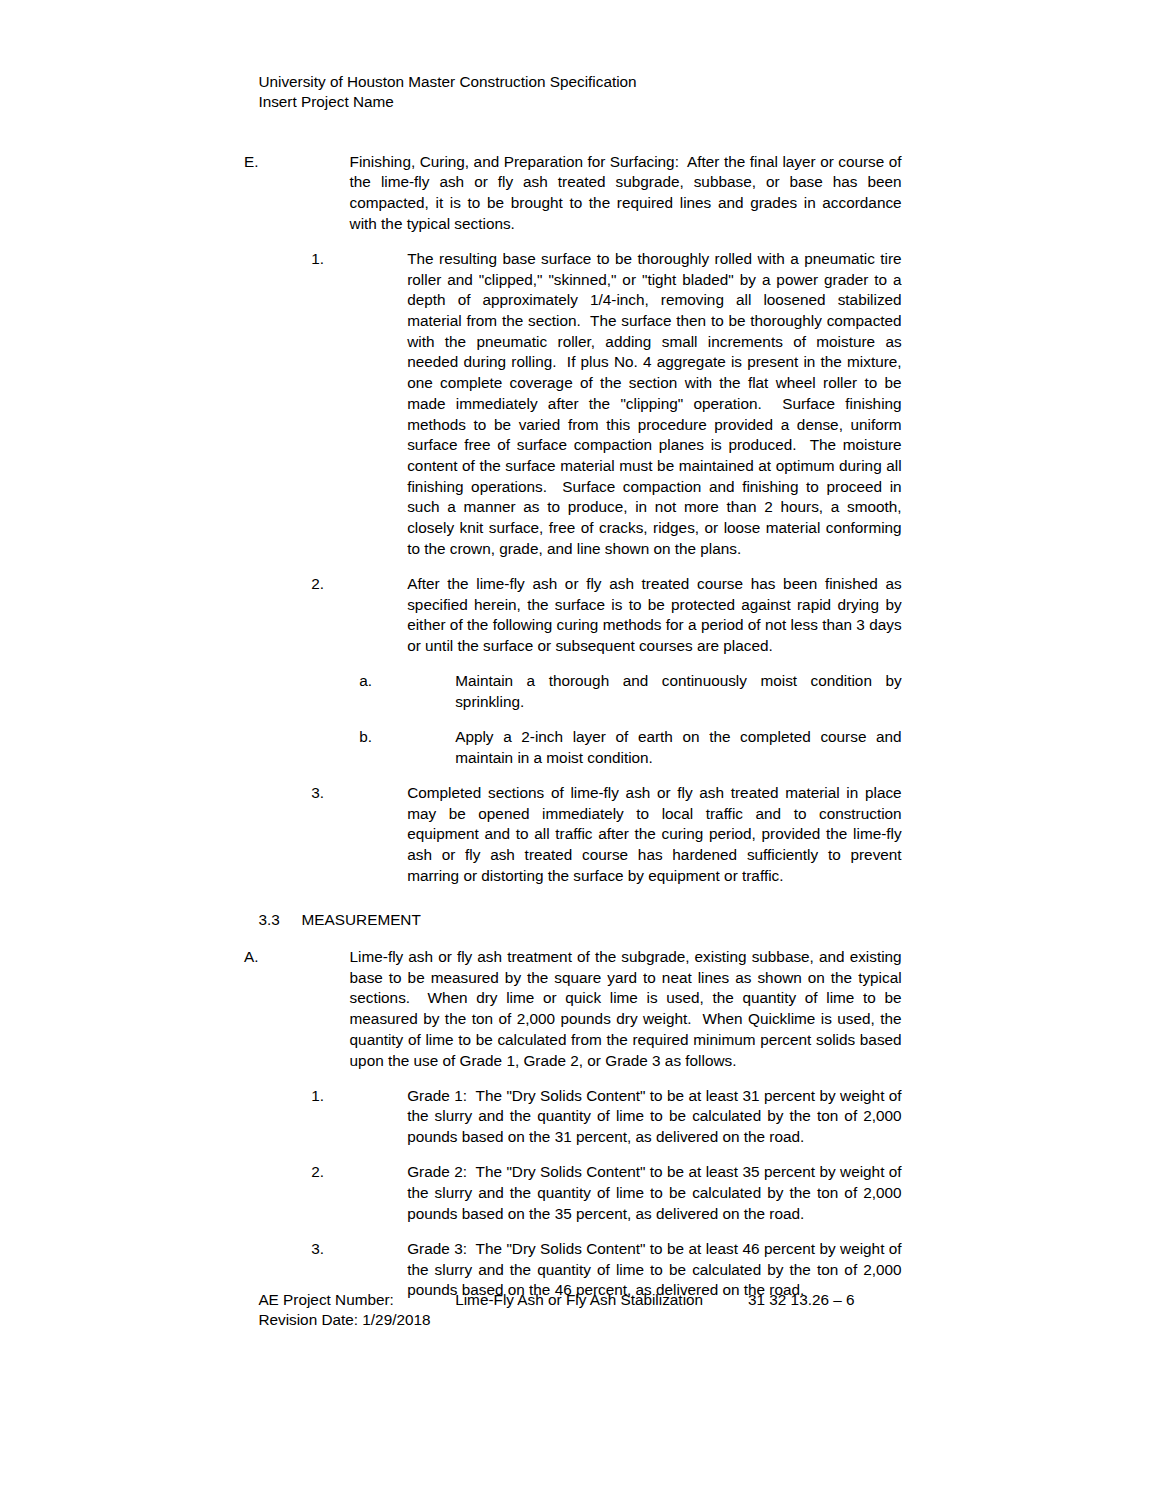University of Houston Master Construction Specification
Insert Project Name
E. Finishing, Curing, and Preparation for Surfacing: After the final layer or course of the lime-fly ash or fly ash treated subgrade, subbase, or base has been compacted, it is to be brought to the required lines and grades in accordance with the typical sections.
1. The resulting base surface to be thoroughly rolled with a pneumatic tire roller and "clipped," "skinned," or "tight bladed" by a power grader to a depth of approximately 1/4-inch, removing all loosened stabilized material from the section. The surface then to be thoroughly compacted with the pneumatic roller, adding small increments of moisture as needed during rolling. If plus No. 4 aggregate is present in the mixture, one complete coverage of the section with the flat wheel roller to be made immediately after the "clipping" operation. Surface finishing methods to be varied from this procedure provided a dense, uniform surface free of surface compaction planes is produced. The moisture content of the surface material must be maintained at optimum during all finishing operations. Surface compaction and finishing to proceed in such a manner as to produce, in not more than 2 hours, a smooth, closely knit surface, free of cracks, ridges, or loose material conforming to the crown, grade, and line shown on the plans.
2. After the lime-fly ash or fly ash treated course has been finished as specified herein, the surface is to be protected against rapid drying by either of the following curing methods for a period of not less than 3 days or until the surface or subsequent courses are placed.
a. Maintain a thorough and continuously moist condition by sprinkling.
b. Apply a 2-inch layer of earth on the completed course and maintain in a moist condition.
3. Completed sections of lime-fly ash or fly ash treated material in place may be opened immediately to local traffic and to construction equipment and to all traffic after the curing period, provided the lime-fly ash or fly ash treated course has hardened sufficiently to prevent marring or distorting the surface by equipment or traffic.
3.3 MEASUREMENT
A. Lime-fly ash or fly ash treatment of the subgrade, existing subbase, and existing base to be measured by the square yard to neat lines as shown on the typical sections. When dry lime or quick lime is used, the quantity of lime to be measured by the ton of 2,000 pounds dry weight. When Quicklime is used, the quantity of lime to be calculated from the required minimum percent solids based upon the use of Grade 1, Grade 2, or Grade 3 as follows.
1. Grade 1: The "Dry Solids Content" to be at least 31 percent by weight of the slurry and the quantity of lime to be calculated by the ton of 2,000 pounds based on the 31 percent, as delivered on the road.
2. Grade 2: The "Dry Solids Content" to be at least 35 percent by weight of the slurry and the quantity of lime to be calculated by the ton of 2,000 pounds based on the 35 percent, as delivered on the road.
3. Grade 3: The "Dry Solids Content" to be at least 46 percent by weight of the slurry and the quantity of lime to be calculated by the ton of 2,000 pounds based on the 46 percent, as delivered on the road.
AE Project Number: Lime-Fly Ash or Fly Ash Stabilization 31 32 13.26 – 6
Revision Date: 1/29/2018